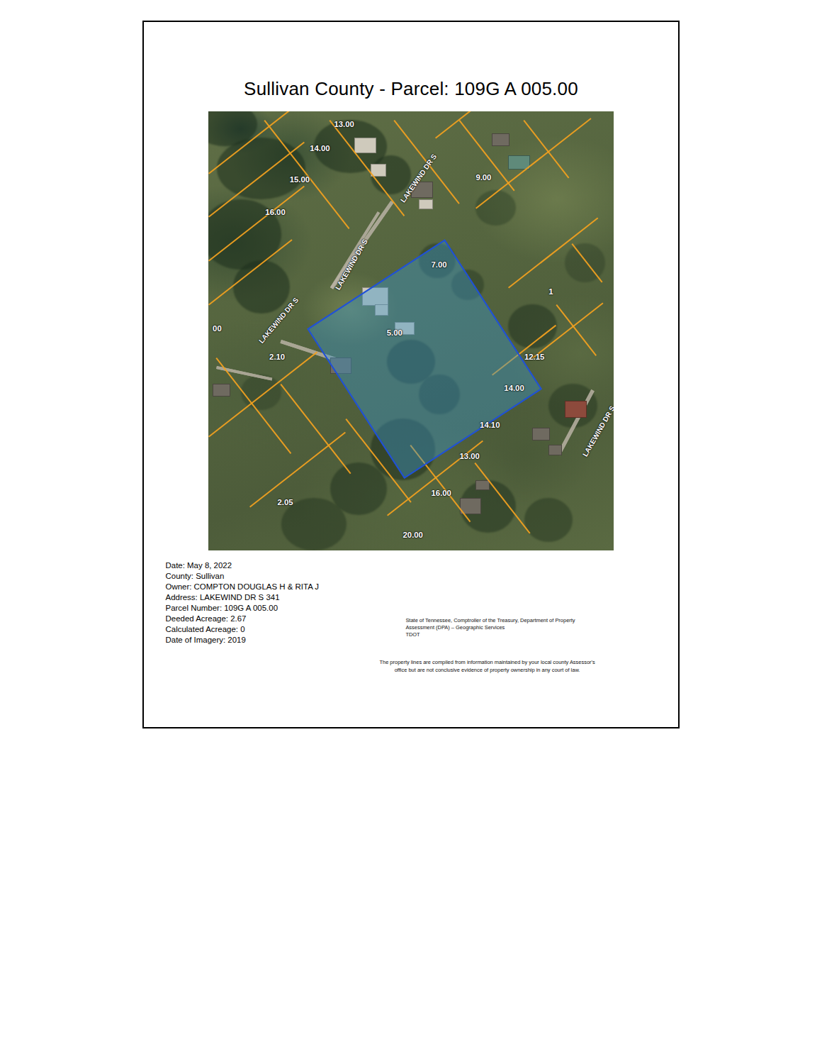Sullivan County - Parcel: 109G A 005.00
13.00
14.00
15.00
16.00
9.00
7.00
5.00
2.10
00
12.15
14.00
14.10
13.00
16.00
20.00
2.05
1
LAKEWIND DR S
LAKEWIND DR S
LAKEWIND DR S
LAKEWIND DR S
Date: May 8, 2022
County: Sullivan
Owner: COMPTON DOUGLAS H & RITA J
Address: LAKEWIND DR S 341
Parcel Number: 109G A 005.00
Deeded Acreage: 2.67
Calculated Acreage: 0
Date of Imagery: 2019
State of Tennessee, Comptroller of the Treasury, Department of Property
Assessment (DPA) – Geographic Services
TDOT
The property lines are compiled from information maintained by your local county Assessor's
office but are not conclusive evidence of property ownership in any court of law.